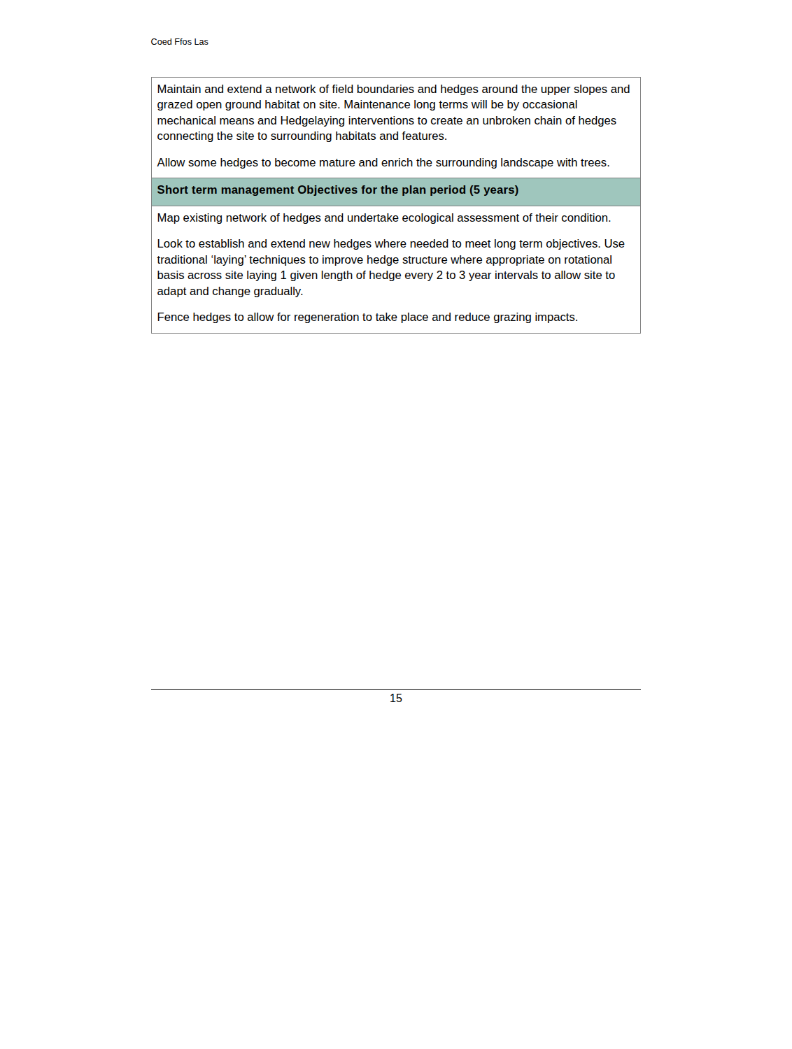Coed Ffos Las
| Maintain and extend a network of field boundaries and hedges around the upper slopes and grazed open ground habitat on site. Maintenance long terms will be by occasional mechanical means and Hedgelaying interventions to create an unbroken chain of hedges connecting the site to surrounding habitats and features. Allow some hedges to become mature and enrich the surrounding landscape with trees. |
| Short term management Objectives for the plan period (5 years) |
| Map existing network of hedges and undertake ecological assessment of their condition. Look to establish and extend new hedges where needed to meet long term objectives. Use traditional ‘laying’ techniques to improve hedge structure where appropriate on rotational basis across site laying 1 given length of hedge every 2 to 3 year intervals to allow site to adapt and change gradually. Fence hedges to allow for regeneration to take place and reduce grazing impacts. |
15